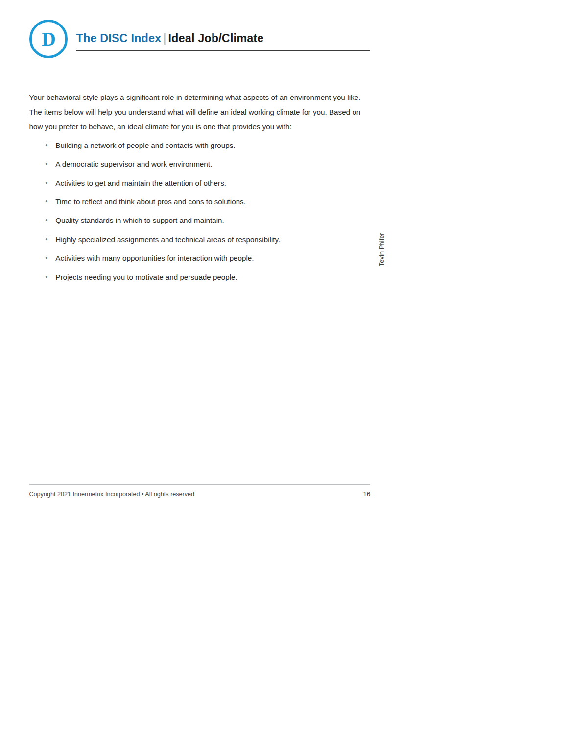D
The DISC Index|Ideal Job/Climate
Your behavioral style plays a significant role in determining what aspects of an environment you like. The items below will help you understand what will define an ideal working climate for you. Based on how you prefer to behave, an ideal climate for you is one that provides you with:
Building a network of people and contacts with groups.
A democratic supervisor and work environment.
Activities to get and maintain the attention of others.
Time to reflect and think about pros and cons to solutions.
Quality standards in which to support and maintain.
Highly specialized assignments and technical areas of responsibility.
Activities with many opportunities for interaction with people.
Projects needing you to motivate and persuade people.
Tevin Phifer
Copyright 2021 Innermetrix Incorporated • All rights reserved
16